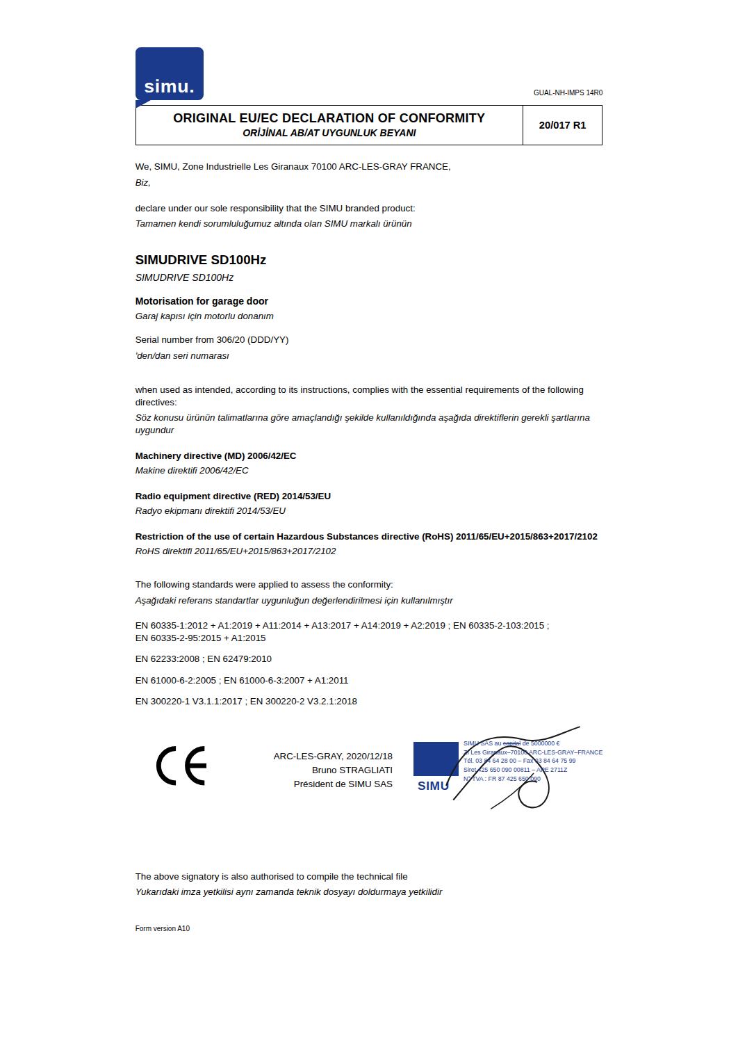simu.
GUAL-NH-IMPS 14R0
ORIGINAL EU/EC DECLARATION OF CONFORMITY
ORİJİNAL AB/AT UYGUNLUK BEYANI
20/017 R1
We, SIMU, Zone Industrielle Les Giranaux 70100 ARC-LES-GRAY FRANCE,
Biz,
declare under our sole responsibility that the SIMU branded product:
Tamamen kendi sorumluluğumuz altında olan SIMU markalı ürünün
SIMUDRIVE SD100Hz
SIMUDRIVE SD100Hz
Motorisation for garage door
Garaj kapısı için motorlu donanım
Serial number from 306/20 (DDD/YY)
'den/dan seri numarası
when used as intended, according to its instructions, complies with the essential requirements of the following directives:
Söz konusu ürünün talimatlarına göre amaçlandığı şekilde kullanıldığında aşağıda direktiflerin gerekli şartlarına uygundur
Machinery directive (MD) 2006/42/EC
Makine direktifi 2006/42/EC
Radio equipment directive (RED) 2014/53/EU
Radyo ekipmanı direktifi 2014/53/EU
Restriction of the use of certain Hazardous Substances directive (RoHS) 2011/65/EU+2015/863+2017/2102
RoHS direktifi 2011/65/EU+2015/863+2017/2102
The following standards were applied to assess the conformity:
Aşağıdaki referans standartlar uygunluğun değerlendirilmesi için kullanılmıştır
EN 60335‑1:2012 + A1:2019 + A11:2014 + A13:2017 + A14:2019 + A2:2019 ; EN 60335‑2‑103:2015 ;
EN 60335‑2‑95:2015 + A1:2015
EN 62233:2008 ; EN 62479:2010
EN 61000‑6‑2:2005 ; EN 61000‑6‑3:2007 + A1:2011
EN 300220‑1 V3.1.1:2017 ; EN 300220‑2 V3.2.1:2018
ARC-LES-GRAY, 2020/12/18
Bruno STRAGLIATI
Président de SIMU SAS
SIMU
SIMU SAS au capital de 5000000 €
ZI Les Giranaux–70100 ARC-LES-GRAY–FRANCE
Tél. 03 84 64 28 00 – Fax 03 84 64 75 99
Siret 425 650 090 00811 – APE 2711Z
N° TVA : FR 87 425 650 090
The above signatory is also authorised to compile the technical file
Yukarıdaki imza yetkilisi aynı zamanda teknik dosyayı doldurmaya yetkilidir
Form version A10